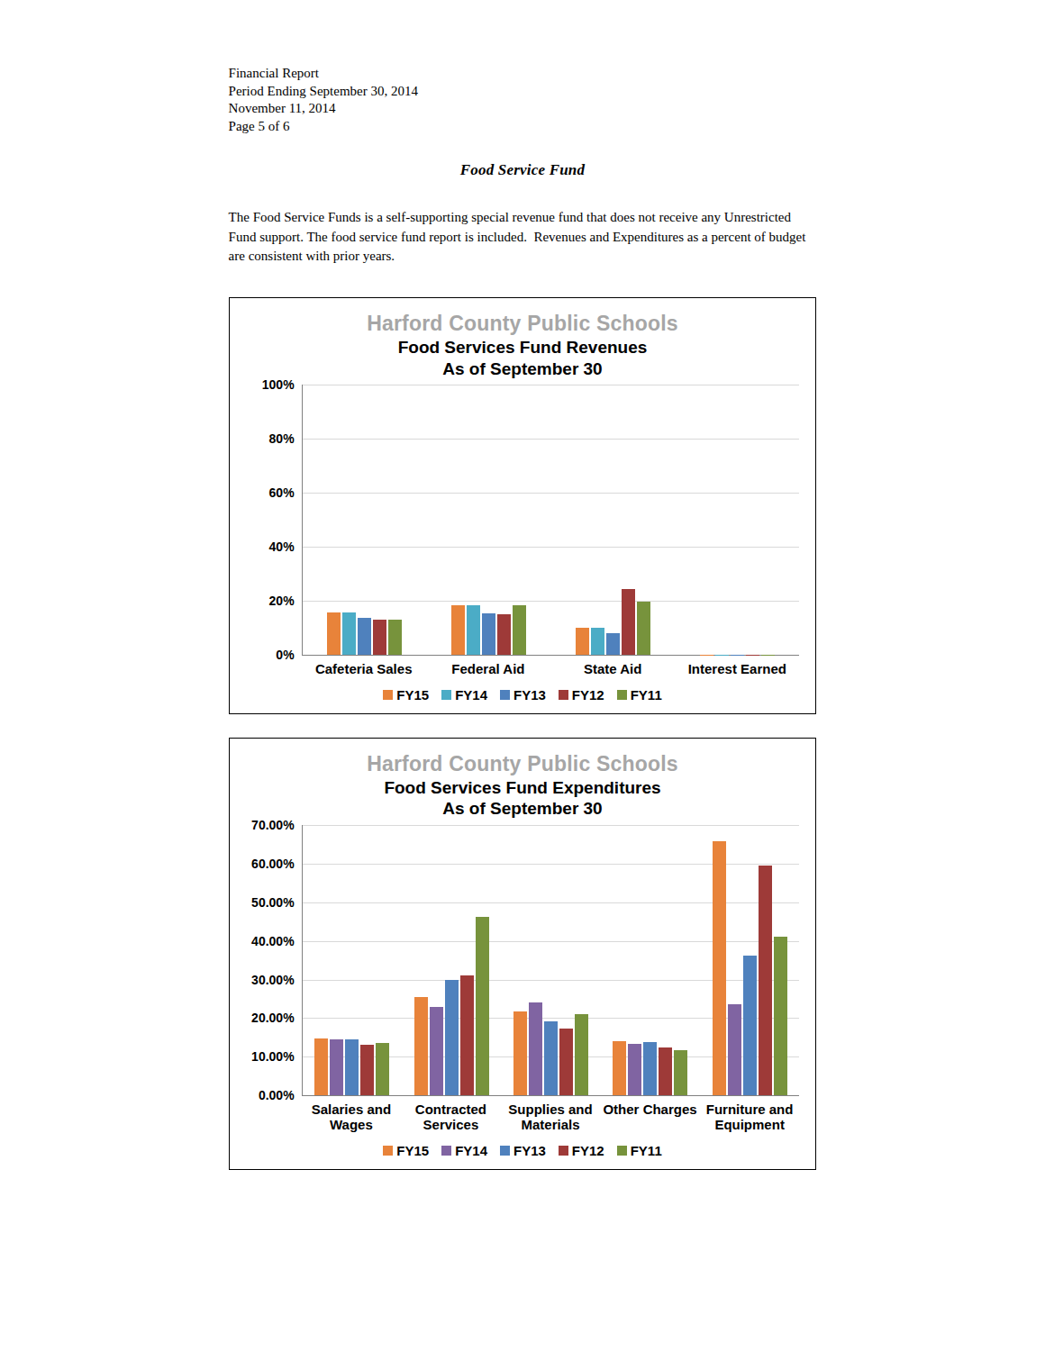Financial Report
Period Ending September 30, 2014
November 11, 2014
Page 5 of 6
Food Service Fund
The Food Service Funds is a self-supporting special revenue fund that does not receive any Unrestricted Fund support. The food service fund report is included. Revenues and Expenditures as a percent of budget are consistent with prior years.
Harford County Public Schools Food Services Fund Revenues As of September 30
100%
80%
60%
40%
20%
0%
Cafeteria Sales
Federal Aid
State Aid
Interest Earned
FY15 FY14 FY13 FY12 FY11
Harford County Public Schools Food Services Fund Expenditures As of September 30
70.00%
60.00%
50.00%
40.00%
30.00%
20.00%
10.00%
0.00%
Salaries and
Wages
Contracted
Services
Supplies and
Materials
Other Charges
Furniture and
Equipment
FY15 FY14 FY13 FY12 FY11